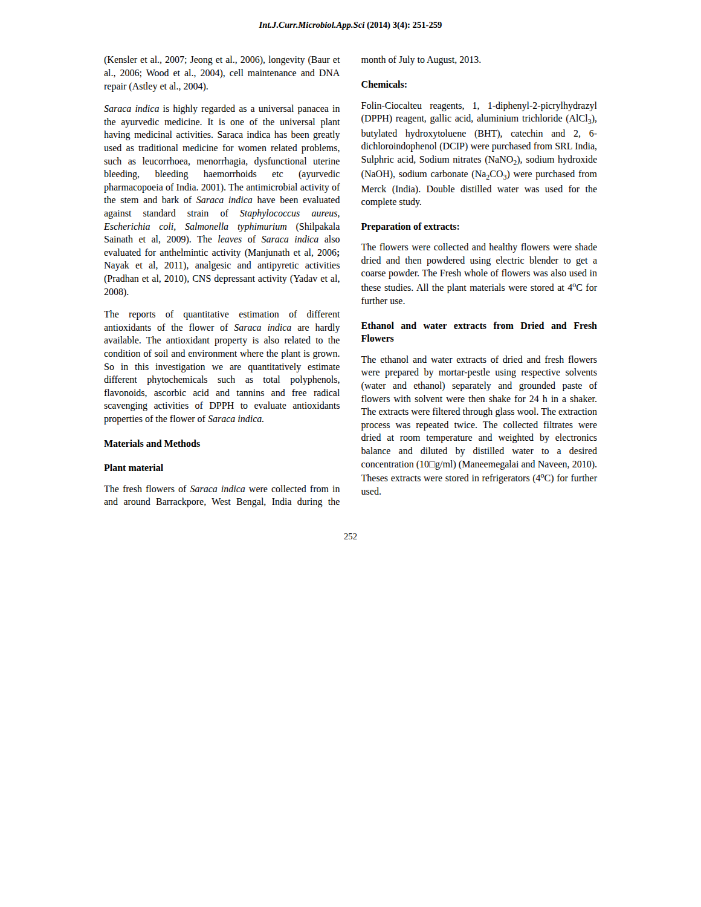Int.J.Curr.Microbiol.App.Sci (2014) 3(4): 251-259
(Kensler et al., 2007; Jeong et al., 2006), longevity (Baur et al., 2006; Wood et al., 2004), cell maintenance and DNA repair (Astley et al., 2004).
Saraca indica is highly regarded as a universal panacea in the ayurvedic medicine. It is one of the universal plant having medicinal activities. Saraca indica has been greatly used as traditional medicine for women related problems, such as leucorrhoea, menorrhagia, dysfunctional uterine bleeding, bleeding haemorrhoids etc (ayurvedic pharmacopoeia of India. 2001). The antimicrobial activity of the stem and bark of Saraca indica have been evaluated against standard strain of Staphylococcus aureus, Escherichia coli, Salmonella typhimurium (Shilpakala Sainath et al, 2009). The leaves of Saraca indica also evaluated for anthelmintic activity (Manjunath et al, 2006; Nayak et al, 2011), analgesic and antipyretic activities (Pradhan et al, 2010), CNS depressant activity (Yadav et al, 2008).
The reports of quantitative estimation of different antioxidants of the flower of Saraca indica are hardly available. The antioxidant property is also related to the condition of soil and environment where the plant is grown. So in this investigation we are quantitatively estimate different phytochemicals such as total polyphenols, flavonoids, ascorbic acid and tannins and free radical scavenging activities of DPPH to evaluate antioxidants properties of the flower of Saraca indica.
Materials and Methods
Plant material
The fresh flowers of Saraca indica were collected from in and around Barrackpore, West Bengal, India during the month of July to August, 2013.
Chemicals:
Folin-Ciocalteu reagents, 1, 1-diphenyl-2-picrylhydrazyl (DPPH) reagent, gallic acid, aluminium trichloride (AlCl3), butylated hydroxytoluene (BHT), catechin and 2, 6-dichloroindophenol (DCIP) were purchased from SRL India, Sulphric acid, Sodium nitrates (NaNO2), sodium hydroxide (NaOH), sodium carbonate (Na2CO3) were purchased from Merck (India). Double distilled water was used for the complete study.
Preparation of extracts:
The flowers were collected and healthy flowers were shade dried and then powdered using electric blender to get a coarse powder. The Fresh whole of flowers was also used in these studies. All the plant materials were stored at 4oC for further use.
Ethanol and water extracts from Dried and Fresh Flowers
The ethanol and water extracts of dried and fresh flowers were prepared by mortar-pestle using respective solvents (water and ethanol) separately and grounded paste of flowers with solvent were then shake for 24 h in a shaker. The extracts were filtered through glass wool. The extraction process was repeated twice. The collected filtrates were dried at room temperature and weighted by electronics balance and diluted by distilled water to a desired concentration (10□g/ml) (Maneemegalai and Naveen, 2010). Theses extracts were stored in refrigerators (4oC) for further used.
252